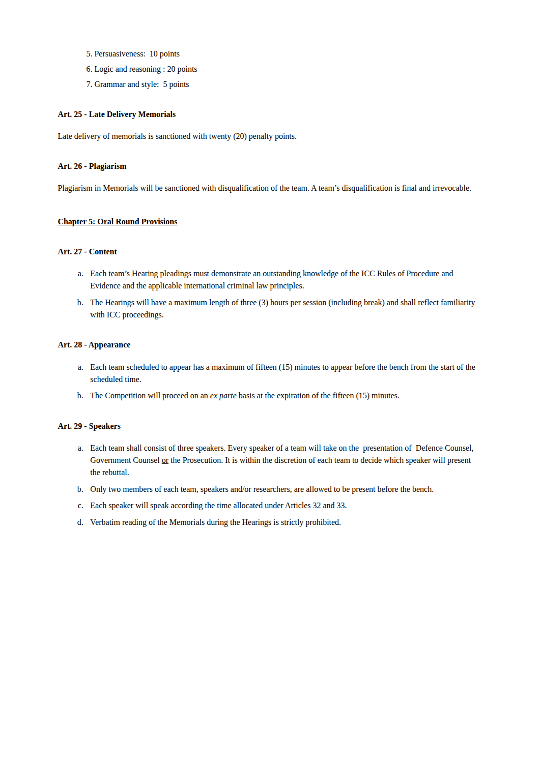Persuasiveness: 10 points
Logic and reasoning : 20 points
Grammar and style: 5 points
Art. 25 - Late Delivery Memorials
Late delivery of memorials is sanctioned with twenty (20) penalty points.
Art. 26 - Plagiarism
Plagiarism in Memorials will be sanctioned with disqualification of the team. A team’s disqualification is final and irrevocable.
Chapter 5: Oral Round Provisions
Art. 27 - Content
Each team’s Hearing pleadings must demonstrate an outstanding knowledge of the ICC Rules of Procedure and Evidence and the applicable international criminal law principles.
The Hearings will have a maximum length of three (3) hours per session (including break) and shall reflect familiarity with ICC proceedings.
Art. 28 - Appearance
Each team scheduled to appear has a maximum of fifteen (15) minutes to appear before the bench from the start of the scheduled time.
The Competition will proceed on an ex parte basis at the expiration of the fifteen (15) minutes.
Art. 29 - Speakers
Each team shall consist of three speakers. Every speaker of a team will take on the presentation of Defence Counsel, Government Counsel or the Prosecution. It is within the discretion of each team to decide which speaker will present the rebuttal.
Only two members of each team, speakers and/or researchers, are allowed to be present before the bench.
Each speaker will speak according the time allocated under Articles 32 and 33.
Verbatim reading of the Memorials during the Hearings is strictly prohibited.